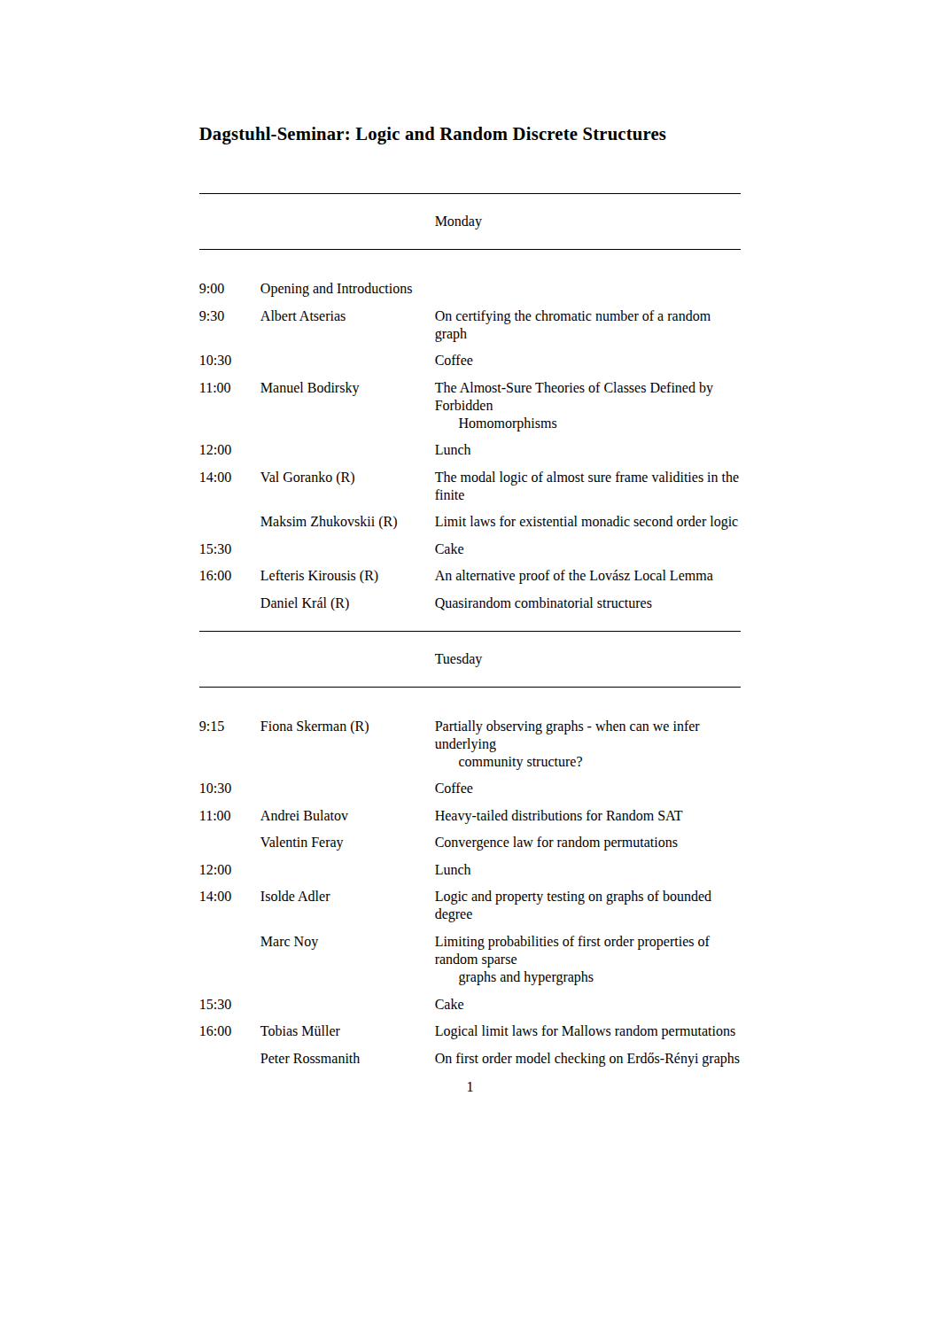Dagstuhl-Seminar: Logic and Random Discrete Structures
| | | Monday |
| 9:00 | Opening and Introductions | |
| 9:30 | Albert Atserias | On certifying the chromatic number of a random graph |
| 10:30 | | Coffee |
| 11:00 | Manuel Bodirsky | The Almost-Sure Theories of Classes Defined by Forbidden Homomorphisms |
| 12:00 | | Lunch |
| 14:00 | Val Goranko (R) | The modal logic of almost sure frame validities in the finite |
| | Maksim Zhukovskii (R) | Limit laws for existential monadic second order logic |
| 15:30 | | Cake |
| 16:00 | Lefteris Kirousis (R) | An alternative proof of the Lovász Local Lemma |
| | Daniel Král (R) | Quasirandom combinatorial structures |
| | | Tuesday |
| 9:15 | Fiona Skerman (R) | Partially observing graphs - when can we infer underlying community structure? |
| 10:30 | | Coffee |
| 11:00 | Andrei Bulatov | Heavy-tailed distributions for Random SAT |
| | Valentin Feray | Convergence law for random permutations |
| 12:00 | | Lunch |
| 14:00 | Isolde Adler | Logic and property testing on graphs of bounded degree |
| | Marc Noy | Limiting probabilities of first order properties of random sparse graphs and hypergraphs |
| 15:30 | | Cake |
| 16:00 | Tobias Müller | Logical limit laws for Mallows random permutations |
| | Peter Rossmanith | On first order model checking on Erdős-Rényi graphs |
1